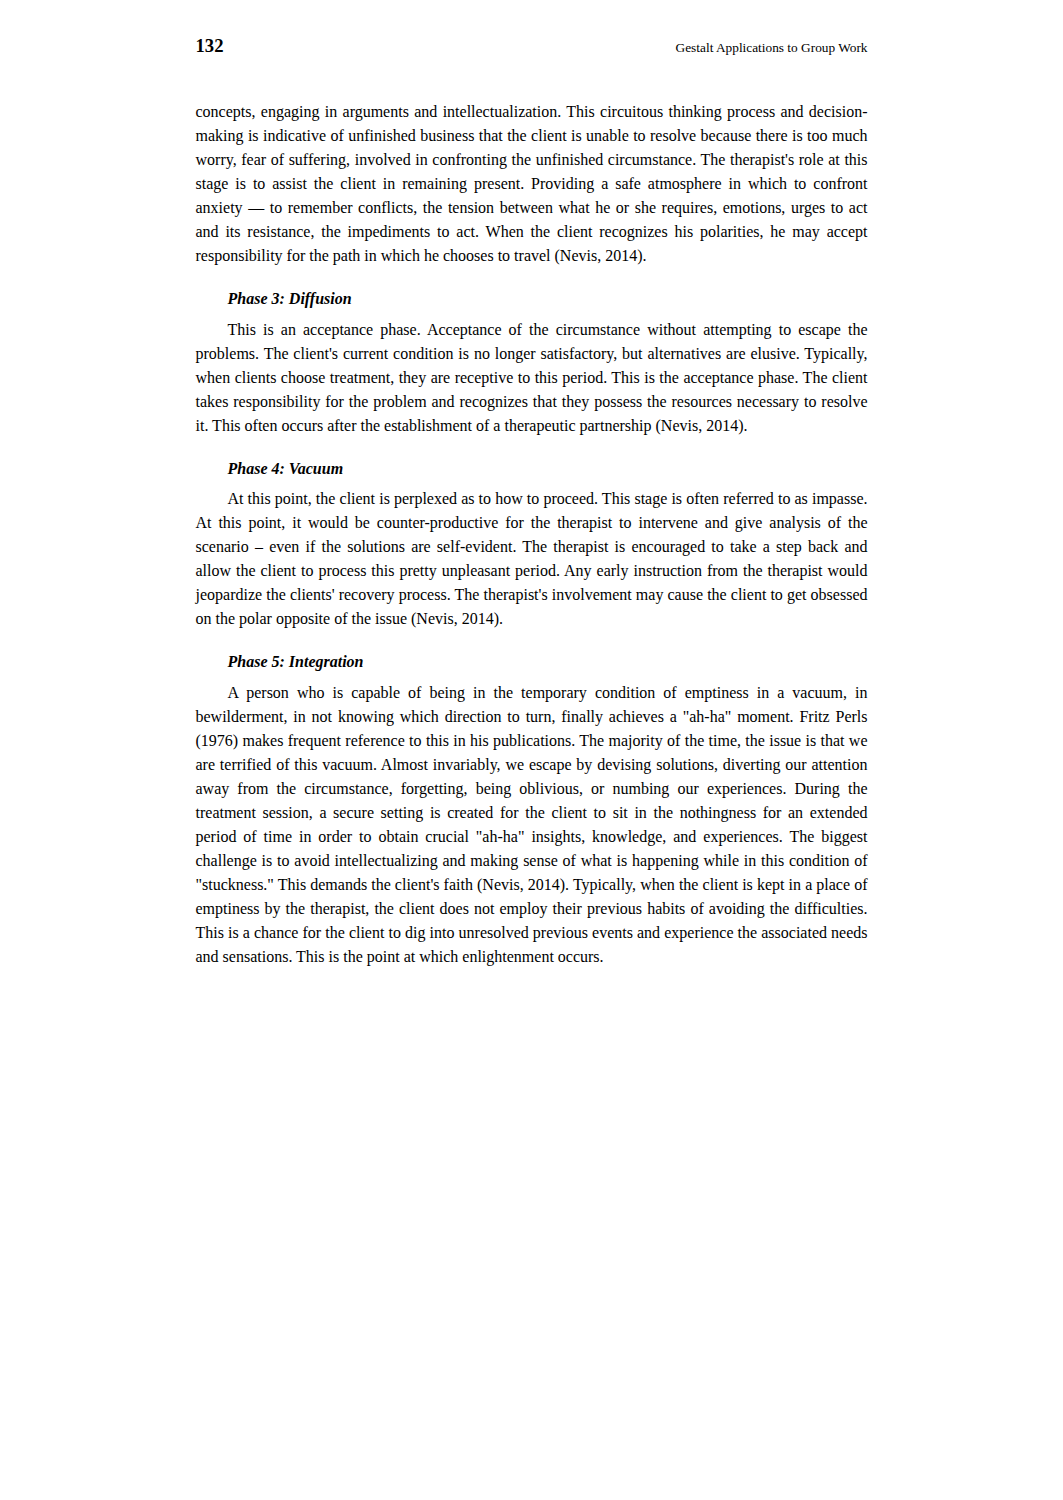132 Gestalt Applications to Group Work
concepts, engaging in arguments and intellectualization. This circuitous thinking process and decision-making is indicative of unfinished business that the client is unable to resolve because there is too much worry, fear of suffering, involved in confronting the unfinished circumstance. The therapist's role at this stage is to assist the client in remaining present. Providing a safe atmosphere in which to confront anxiety — to remember conflicts, the tension between what he or she requires, emotions, urges to act and its resistance, the impediments to act. When the client recognizes his polarities, he may accept responsibility for the path in which he chooses to travel (Nevis, 2014).
Phase 3: Diffusion
This is an acceptance phase. Acceptance of the circumstance without attempting to escape the problems. The client's current condition is no longer satisfactory, but alternatives are elusive. Typically, when clients choose treatment, they are receptive to this period. This is the acceptance phase. The client takes responsibility for the problem and recognizes that they possess the resources necessary to resolve it. This often occurs after the establishment of a therapeutic partnership (Nevis, 2014).
Phase 4: Vacuum
At this point, the client is perplexed as to how to proceed. This stage is often referred to as impasse. At this point, it would be counter-productive for the therapist to intervene and give analysis of the scenario – even if the solutions are self-evident. The therapist is encouraged to take a step back and allow the client to process this pretty unpleasant period. Any early instruction from the therapist would jeopardize the clients' recovery process. The therapist's involvement may cause the client to get obsessed on the polar opposite of the issue (Nevis, 2014).
Phase 5: Integration
A person who is capable of being in the temporary condition of emptiness in a vacuum, in bewilderment, in not knowing which direction to turn, finally achieves a "ah-ha" moment. Fritz Perls (1976) makes frequent reference to this in his publications. The majority of the time, the issue is that we are terrified of this vacuum. Almost invariably, we escape by devising solutions, diverting our attention away from the circumstance, forgetting, being oblivious, or numbing our experiences. During the treatment session, a secure setting is created for the client to sit in the nothingness for an extended period of time in order to obtain crucial "ah-ha" insights, knowledge, and experiences. The biggest challenge is to avoid intellectualizing and making sense of what is happening while in this condition of "stuckness." This demands the client's faith (Nevis, 2014). Typically, when the client is kept in a place of emptiness by the therapist, the client does not employ their previous habits of avoiding the difficulties. This is a chance for the client to dig into unresolved previous events and experience the associated needs and sensations. This is the point at which enlightenment occurs.